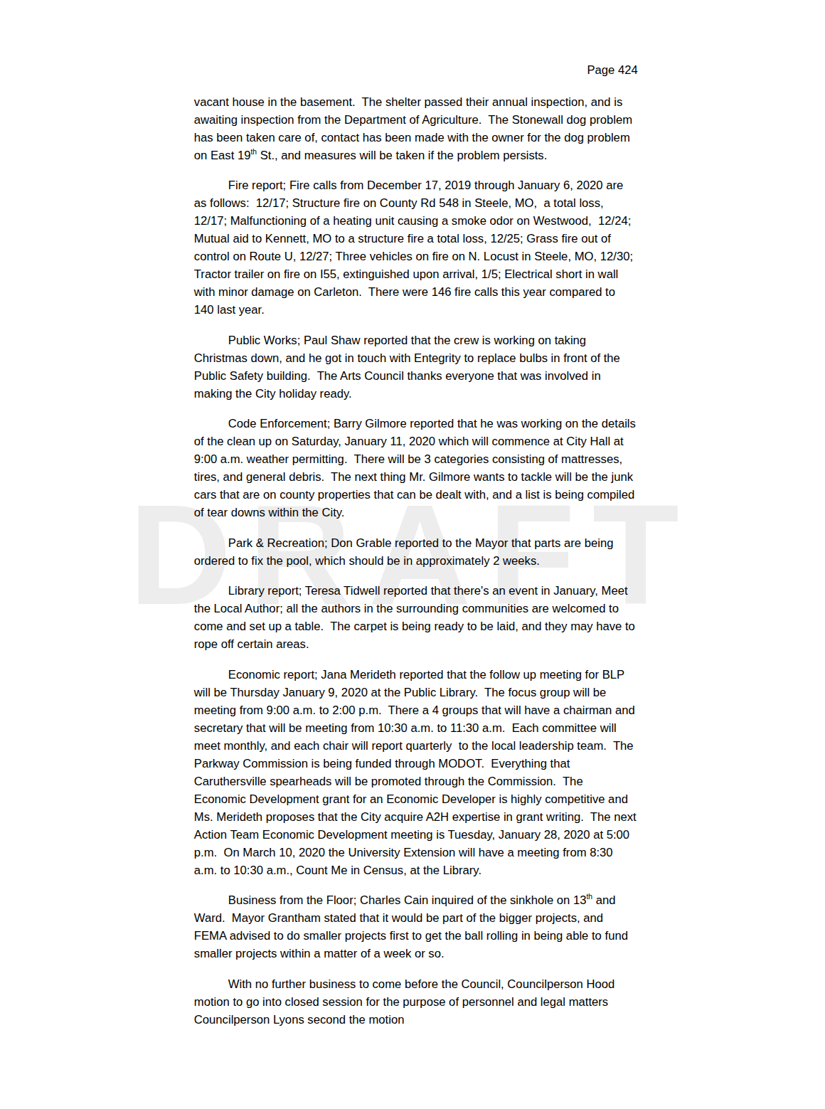DRAFT
Page 424
vacant house in the basement. The shelter passed their annual inspection, and is awaiting inspection from the Department of Agriculture. The Stonewall dog problem has been taken care of, contact has been made with the owner for the dog problem on East 19th St., and measures will be taken if the problem persists.
Fire report; Fire calls from December 17, 2019 through January 6, 2020 are as follows: 12/17; Structure fire on County Rd 548 in Steele, MO, a total loss, 12/17; Malfunctioning of a heating unit causing a smoke odor on Westwood, 12/24; Mutual aid to Kennett, MO to a structure fire a total loss, 12/25; Grass fire out of control on Route U, 12/27; Three vehicles on fire on N. Locust in Steele, MO, 12/30; Tractor trailer on fire on I55, extinguished upon arrival, 1/5; Electrical short in wall with minor damage on Carleton. There were 146 fire calls this year compared to 140 last year.
Public Works; Paul Shaw reported that the crew is working on taking Christmas down, and he got in touch with Entegrity to replace bulbs in front of the Public Safety building. The Arts Council thanks everyone that was involved in making the City holiday ready.
Code Enforcement; Barry Gilmore reported that he was working on the details of the clean up on Saturday, January 11, 2020 which will commence at City Hall at 9:00 a.m. weather permitting. There will be 3 categories consisting of mattresses, tires, and general debris. The next thing Mr. Gilmore wants to tackle will be the junk cars that are on county properties that can be dealt with, and a list is being compiled of tear downs within the City.
Park & Recreation; Don Grable reported to the Mayor that parts are being ordered to fix the pool, which should be in approximately 2 weeks.
Library report; Teresa Tidwell reported that there's an event in January, Meet the Local Author; all the authors in the surrounding communities are welcomed to come and set up a table. The carpet is being ready to be laid, and they may have to rope off certain areas.
Economic report; Jana Merideth reported that the follow up meeting for BLP will be Thursday January 9, 2020 at the Public Library. The focus group will be meeting from 9:00 a.m. to 2:00 p.m. There a 4 groups that will have a chairman and secretary that will be meeting from 10:30 a.m. to 11:30 a.m. Each committee will meet monthly, and each chair will report quarterly to the local leadership team. The Parkway Commission is being funded through MODOT. Everything that Caruthersville spearheads will be promoted through the Commission. The Economic Development grant for an Economic Developer is highly competitive and Ms. Merideth proposes that the City acquire A2H expertise in grant writing. The next Action Team Economic Development meeting is Tuesday, January 28, 2020 at 5:00 p.m. On March 10, 2020 the University Extension will have a meeting from 8:30 a.m. to 10:30 a.m., Count Me in Census, at the Library.
Business from the Floor; Charles Cain inquired of the sinkhole on 13th and Ward. Mayor Grantham stated that it would be part of the bigger projects, and FEMA advised to do smaller projects first to get the ball rolling in being able to fund smaller projects within a matter of a week or so.
With no further business to come before the Council, Councilperson Hood motion to go into closed session for the purpose of personnel and legal matters Councilperson Lyons second the motion